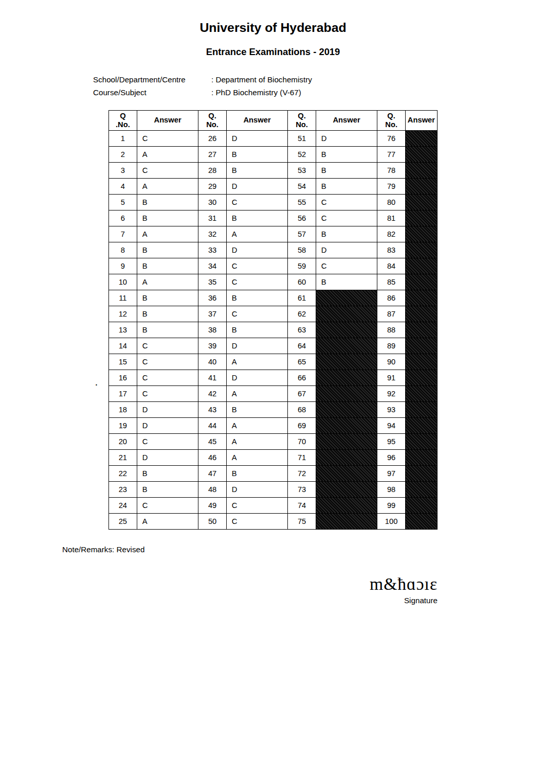University of Hyderabad
Entrance Examinations - 2019
School/Department/Centre: Department of Biochemistry
Course/Subject: PhD Biochemistry (V-67)
| Q .No. | Answer | Q. No. | Answer | Q. No. | Answer | Q. No. | Answer |
| --- | --- | --- | --- | --- | --- | --- | --- |
| 1 | C | 26 | D | 51 | D | 76 | |
| 2 | A | 27 | B | 52 | B | 77 | |
| 3 | C | 28 | B | 53 | B | 78 | |
| 4 | A | 29 | D | 54 | B | 79 | |
| 5 | B | 30 | C | 55 | C | 80 | |
| 6 | B | 31 | B | 56 | C | 81 | |
| 7 | A | 32 | A | 57 | B | 82 | |
| 8 | B | 33 | D | 58 | D | 83 | |
| 9 | B | 34 | C | 59 | C | 84 | |
| 10 | A | 35 | C | 60 | B | 85 | |
| 11 | B | 36 | B | 61 | | 86 | |
| 12 | B | 37 | C | 62 | | 87 | |
| 13 | B | 38 | B | 63 | | 88 | |
| 14 | C | 39 | D | 64 | | 89 | |
| 15 | C | 40 | A | 65 | | 90 | |
| 16 | C | 41 | D | 66 | | 91 | |
| 17 | C | 42 | A | 67 | | 92 | |
| 18 | D | 43 | B | 68 | | 93 | |
| 19 | D | 44 | A | 69 | | 94 | |
| 20 | C | 45 | A | 70 | | 95 | |
| 21 | D | 46 | A | 71 | | 96 | |
| 22 | B | 47 | B | 72 | | 97 | |
| 23 | B | 48 | D | 73 | | 98 | |
| 24 | C | 49 | C | 74 | | 99 | |
| 25 | A | 50 | C | 75 | | 100 | |
Note/Remarks: Revised
m&ħɑɔıɛ
Signature